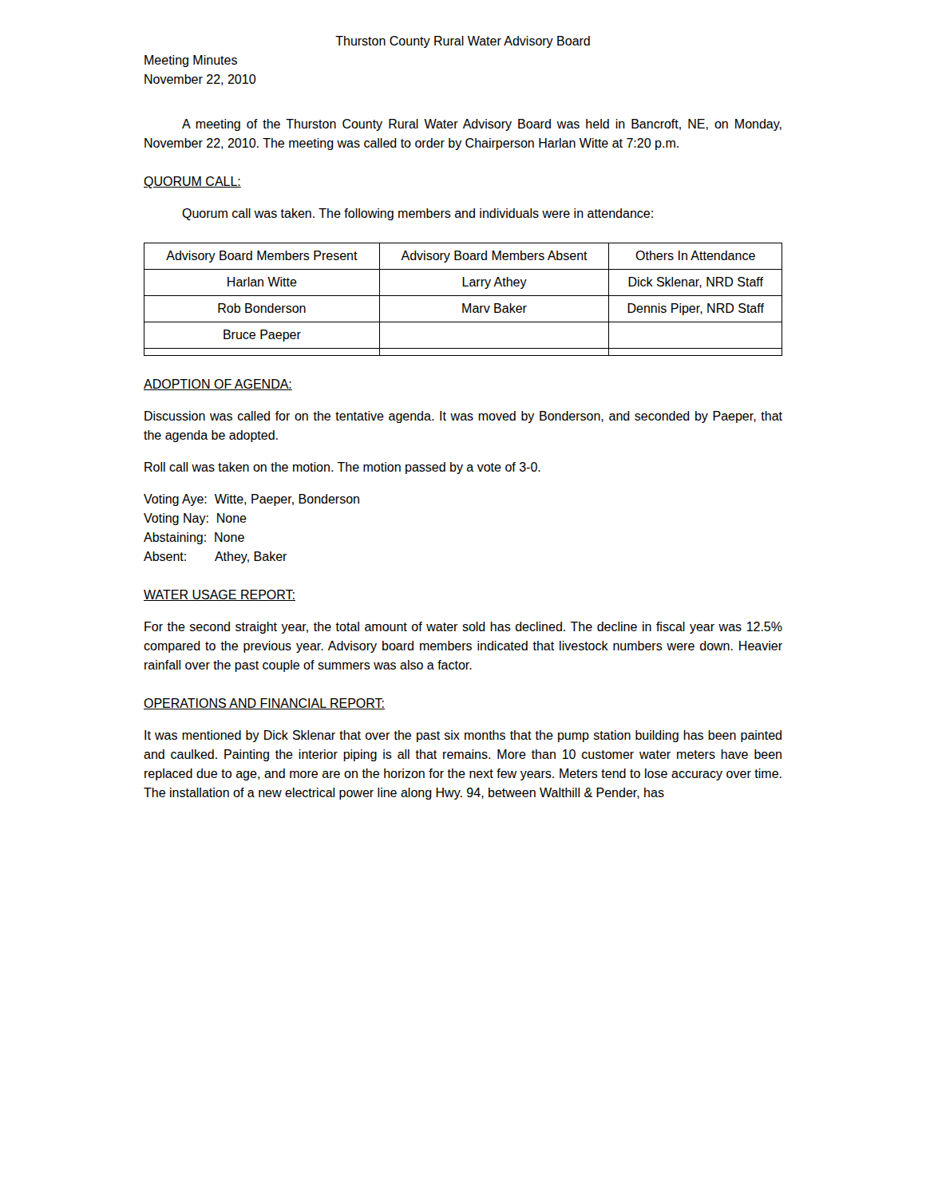Thurston County Rural Water Advisory Board
Meeting Minutes
November 22, 2010
A meeting of the Thurston County Rural Water Advisory Board was held in Bancroft, NE, on Monday, November 22, 2010. The meeting was called to order by Chairperson Harlan Witte at 7:20 p.m.
QUORUM CALL:
Quorum call was taken. The following members and individuals were in attendance:
| Advisory Board Members Present | Advisory Board Members Absent | Others In Attendance |
| --- | --- | --- |
| Harlan Witte | Larry Athey | Dick Sklenar, NRD Staff |
| Rob Bonderson | Marv Baker | Dennis Piper, NRD Staff |
| Bruce Paeper | | |
ADOPTION OF AGENDA:
Discussion was called for on the tentative agenda. It was moved by Bonderson, and seconded by Paeper, that the agenda be adopted.
Roll call was taken on the motion. The motion passed by a vote of 3-0.
Voting Aye: Witte, Paeper, Bonderson
Voting Nay: None
Abstaining: None
Absent: Athey, Baker
WATER USAGE REPORT:
For the second straight year, the total amount of water sold has declined. The decline in fiscal year was 12.5% compared to the previous year. Advisory board members indicated that livestock numbers were down. Heavier rainfall over the past couple of summers was also a factor.
OPERATIONS AND FINANCIAL REPORT:
It was mentioned by Dick Sklenar that over the past six months that the pump station building has been painted and caulked. Painting the interior piping is all that remains. More than 10 customer water meters have been replaced due to age, and more are on the horizon for the next few years. Meters tend to lose accuracy over time. The installation of a new electrical power line along Hwy. 94, between Walthill & Pender, has